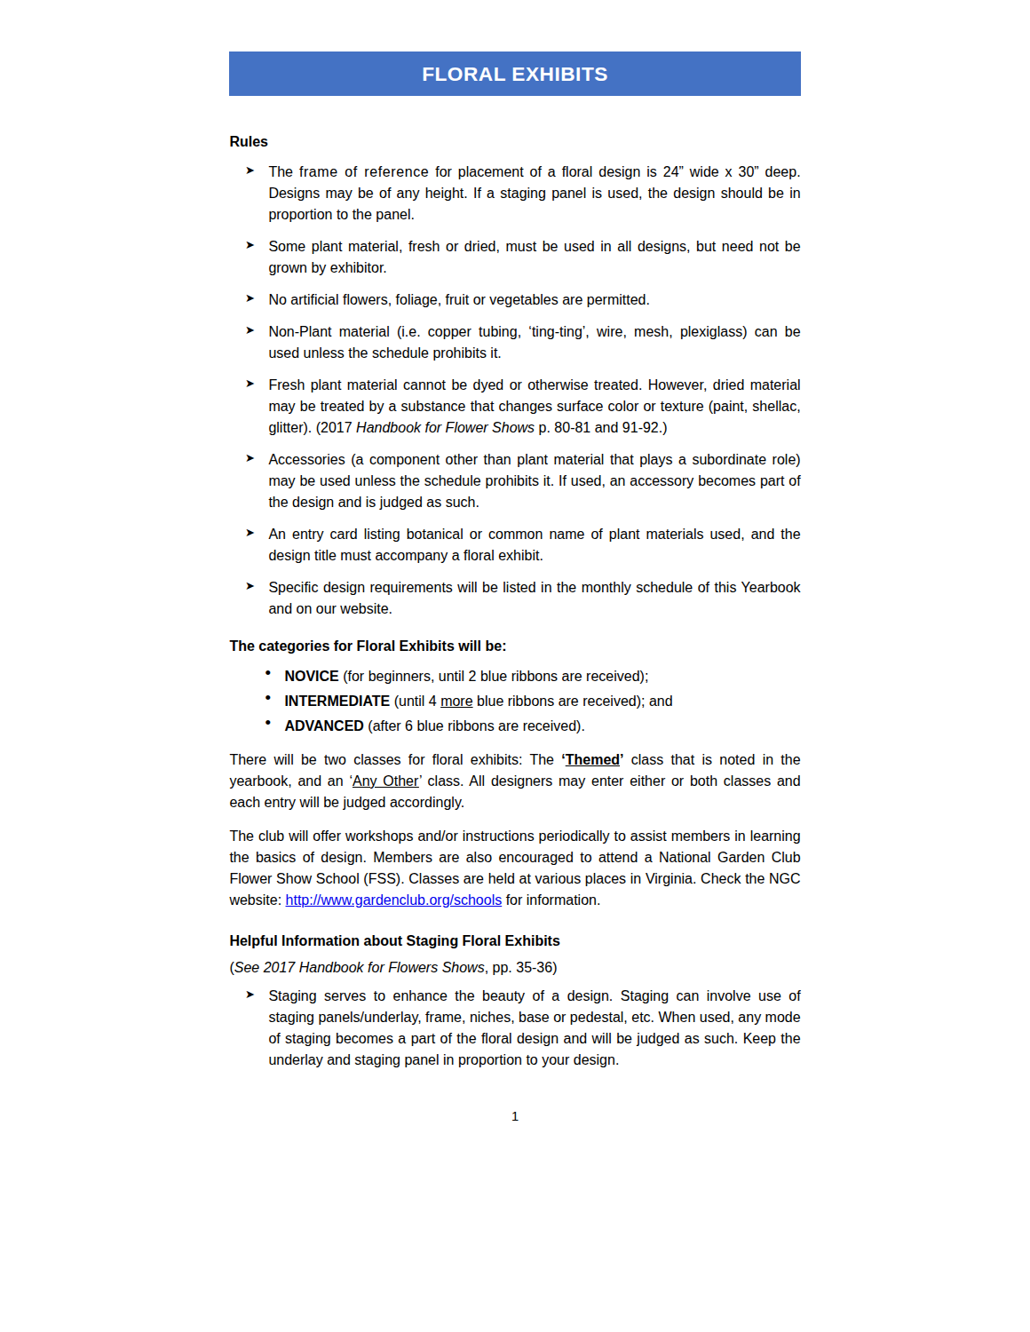FLORAL EXHIBITS
Rules
The frame of reference for placement of a floral design is 24” wide x 30” deep. Designs may be of any height. If a staging panel is used, the design should be in proportion to the panel.
Some plant material, fresh or dried, must be used in all designs, but need not be grown by exhibitor.
No artificial flowers, foliage, fruit or vegetables are permitted.
Non-Plant material (i.e. copper tubing, ‘ting-ting’, wire, mesh, plexiglass) can be used unless the schedule prohibits it.
Fresh plant material cannot be dyed or otherwise treated. However, dried material may be treated by a substance that changes surface color or texture (paint, shellac, glitter). (2017 Handbook for Flower Shows p. 80-81 and 91-92.)
Accessories (a component other than plant material that plays a subordinate role) may be used unless the schedule prohibits it. If used, an accessory becomes part of the design and is judged as such.
An entry card listing botanical or common name of plant materials used, and the design title must accompany a floral exhibit.
Specific design requirements will be listed in the monthly schedule of this Yearbook and on our website.
The categories for Floral Exhibits will be:
NOVICE (for beginners, until 2 blue ribbons are received);
INTERMEDIATE (until 4 more blue ribbons are received); and
ADVANCED (after 6 blue ribbons are received).
There will be two classes for floral exhibits: The ‘Themed’ class that is noted in the yearbook, and an ‘Any Other’ class. All designers may enter either or both classes and each entry will be judged accordingly.
The club will offer workshops and/or instructions periodically to assist members in learning the basics of design. Members are also encouraged to attend a National Garden Club Flower Show School (FSS). Classes are held at various places in Virginia. Check the NGC website: http://www.gardenclub.org/schools for information.
Helpful Information about Staging Floral Exhibits
(See 2017 Handbook for Flowers Shows, pp. 35-36)
Staging serves to enhance the beauty of a design. Staging can involve use of staging panels/underlay, frame, niches, base or pedestal, etc. When used, any mode of staging becomes a part of the floral design and will be judged as such. Keep the underlay and staging panel in proportion to your design.
1